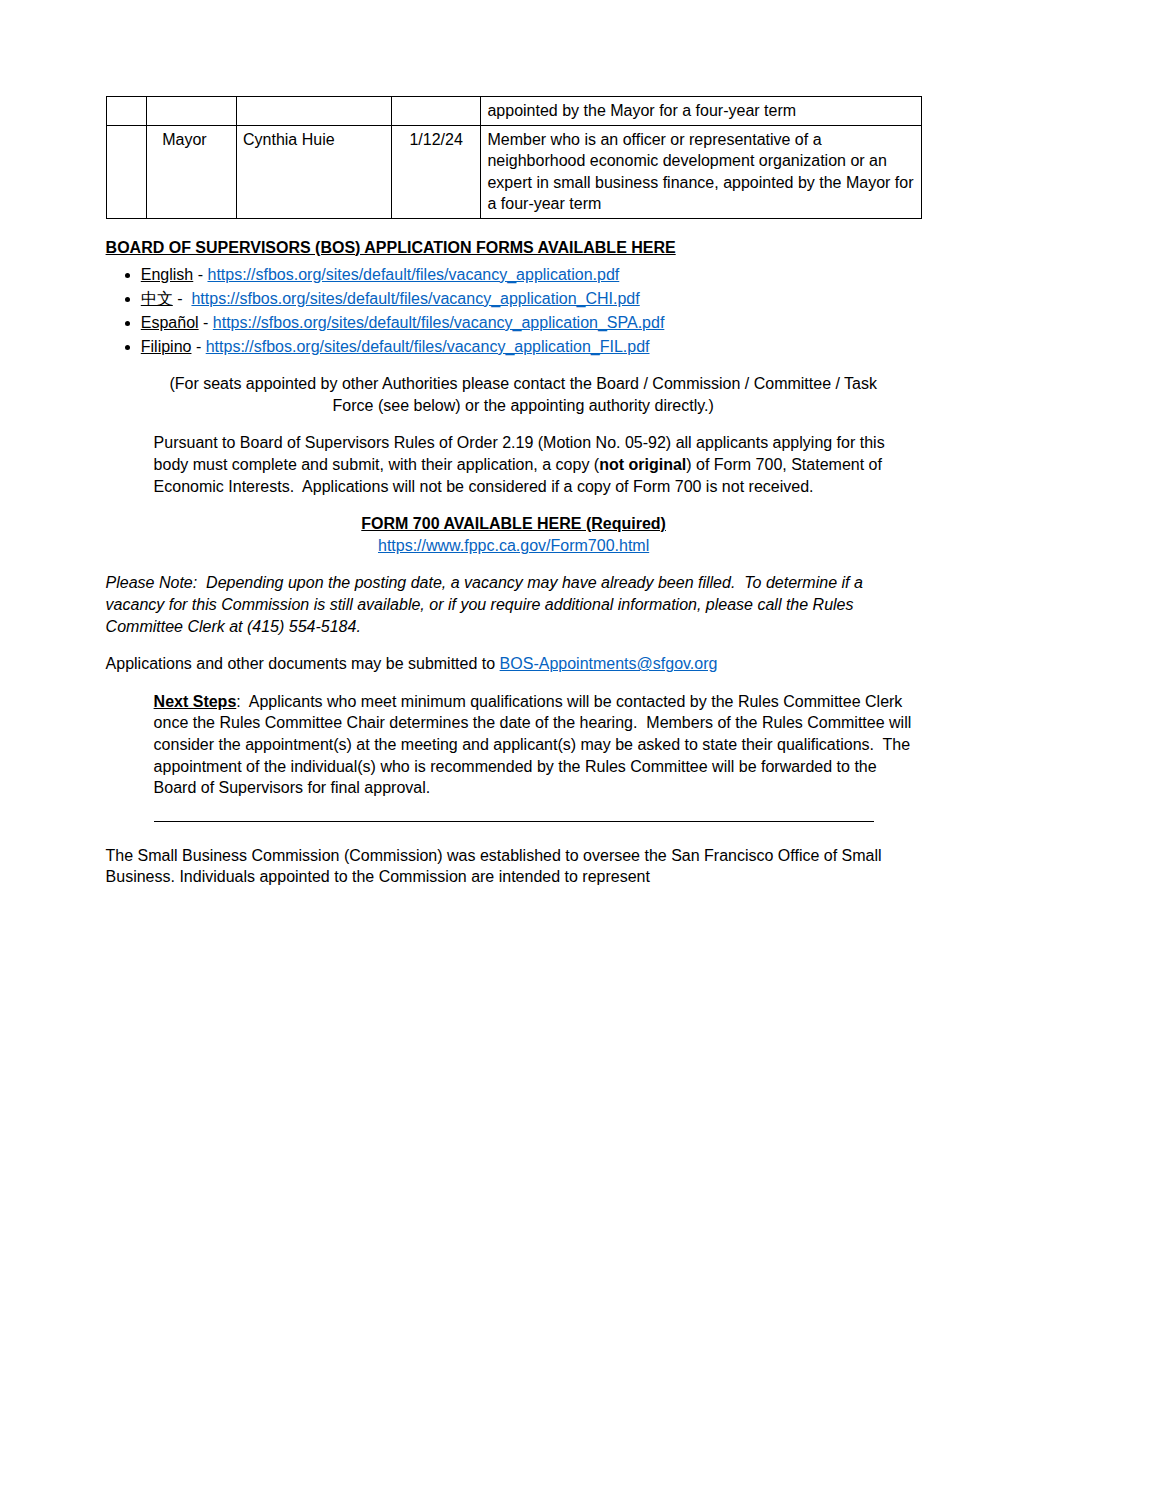| | | | | appointed by the Mayor for a four-year term |
| | Mayor | Cynthia Huie | 1/12/24 | Member who is an officer or representative of a neighborhood economic development organization or an expert in small business finance, appointed by the Mayor for a four-year term |
BOARD OF SUPERVISORS (BOS) APPLICATION FORMS AVAILABLE HERE
English - https://sfbos.org/sites/default/files/vacancy_application.pdf
中文 - https://sfbos.org/sites/default/files/vacancy_application_CHI.pdf
Español - https://sfbos.org/sites/default/files/vacancy_application_SPA.pdf
Filipino - https://sfbos.org/sites/default/files/vacancy_application_FIL.pdf
(For seats appointed by other Authorities please contact the Board / Commission / Committee / Task Force (see below) or the appointing authority directly.)
Pursuant to Board of Supervisors Rules of Order 2.19 (Motion No. 05-92) all applicants applying for this body must complete and submit, with their application, a copy (not original) of Form 700, Statement of Economic Interests. Applications will not be considered if a copy of Form 700 is not received.
FORM 700 AVAILABLE HERE (Required)
https://www.fppc.ca.gov/Form700.html
Please Note: Depending upon the posting date, a vacancy may have already been filled. To determine if a vacancy for this Commission is still available, or if you require additional information, please call the Rules Committee Clerk at (415) 554-5184.
Applications and other documents may be submitted to BOS-Appointments@sfgov.org
Next Steps: Applicants who meet minimum qualifications will be contacted by the Rules Committee Clerk once the Rules Committee Chair determines the date of the hearing. Members of the Rules Committee will consider the appointment(s) at the meeting and applicant(s) may be asked to state their qualifications. The appointment of the individual(s) who is recommended by the Rules Committee will be forwarded to the Board of Supervisors for final approval.
The Small Business Commission (Commission) was established to oversee the San Francisco Office of Small Business. Individuals appointed to the Commission are intended to represent